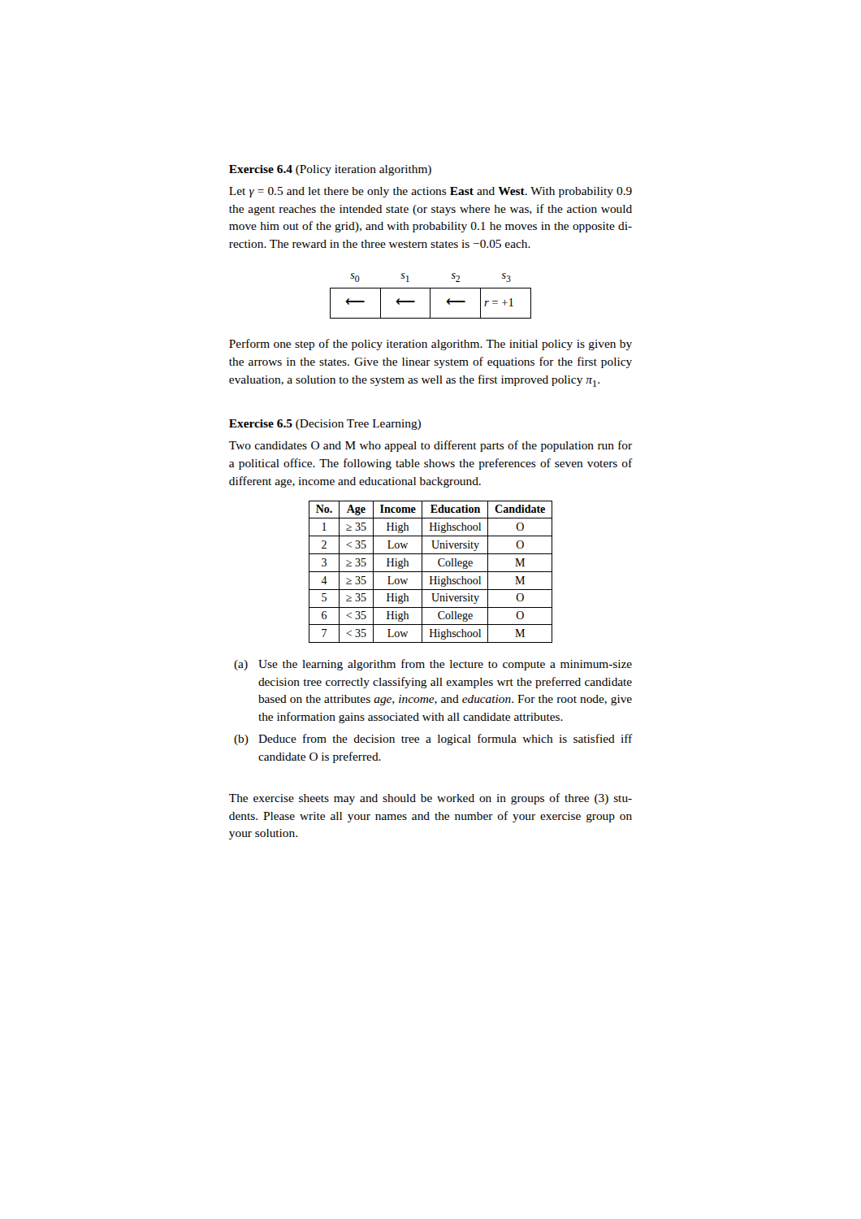Exercise 6.4 (Policy iteration algorithm)
Let γ = 0.5 and let there be only the actions East and West. With probability 0.9 the agent reaches the intended state (or stays where he was, if the action would move him out of the grid), and with probability 0.1 he moves in the opposite direction. The reward in the three western states is −0.05 each.
| s 0 | s 1 | s 2 | s 3 |
| ⟵ | ⟵ | ⟵ | r = +1 |
Perform one step of the policy iteration algorithm. The initial policy is given by the arrows in the states. Give the linear system of equations for the first policy evaluation, a solution to the system as well as the first improved policy π1.
Exercise 6.5 (Decision Tree Learning)
Two candidates O and M who appeal to different parts of the population run for a political office. The following table shows the preferences of seven voters of different age, income and educational background.
| No. | Age | Income | Education | Candidate |
| --- | --- | --- | --- | --- |
| 1 | ≥ 35 | High | Highschool | O |
| 2 | < 35 | Low | University | O |
| 3 | ≥ 35 | High | College | M |
| 4 | ≥ 35 | Low | Highschool | M |
| 5 | ≥ 35 | High | University | O |
| 6 | < 35 | High | College | O |
| 7 | < 35 | Low | Highschool | M |
(a) Use the learning algorithm from the lecture to compute a minimum-size decision tree correctly classifying all examples wrt the preferred candidate based on the attributes age, income, and education. For the root node, give the information gains associated with all candidate attributes.
(b) Deduce from the decision tree a logical formula which is satisfied iff candidate O is preferred.
The exercise sheets may and should be worked on in groups of three (3) students. Please write all your names and the number of your exercise group on your solution.